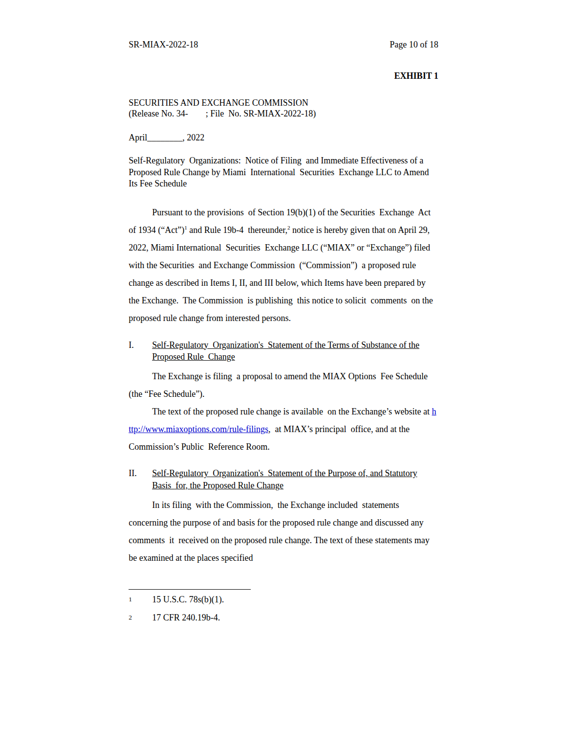SR-MIAX-2022-18 Page 10 of 18
EXHIBIT 1
SECURITIES AND EXCHANGE COMMISSION
(Release No. 34- ; File No. SR-MIAX-2022-18)
April________, 2022
Self-Regulatory Organizations: Notice of Filing and Immediate Effectiveness of a Proposed Rule Change by Miami International Securities Exchange LLC to Amend Its Fee Schedule
Pursuant to the provisions of Section 19(b)(1) of the Securities Exchange Act of 1934 (“Act”)1 and Rule 19b-4 thereunder,2 notice is hereby given that on April 29, 2022, Miami International Securities Exchange LLC (“MIAX” or “Exchange”) filed with the Securities and Exchange Commission (“Commission”) a proposed rule change as described in Items I, II, and III below, which Items have been prepared by the Exchange. The Commission is publishing this notice to solicit comments on the proposed rule change from interested persons.
I.
Self-Regulatory Organization's Statement of the Terms of Substance of the Proposed Rule Change
The Exchange is filing a proposal to amend the MIAX Options Fee Schedule (the “Fee Schedule”).
The text of the proposed rule change is available on the Exchange’s website at http://www.miaxoptions.com/rule-filings, at MIAX’s principal office, and at the Commission’s Public Reference Room.
II.
Self-Regulatory Organization's Statement of the Purpose of, and Statutory Basis for, the Proposed Rule Change
In its filing with the Commission, the Exchange included statements concerning the purpose of and basis for the proposed rule change and discussed any comments it received on the proposed rule change. The text of these statements may be examined at the places specified
1
15 U.S.C. 78s(b)(1).
2
17 CFR 240.19b-4.